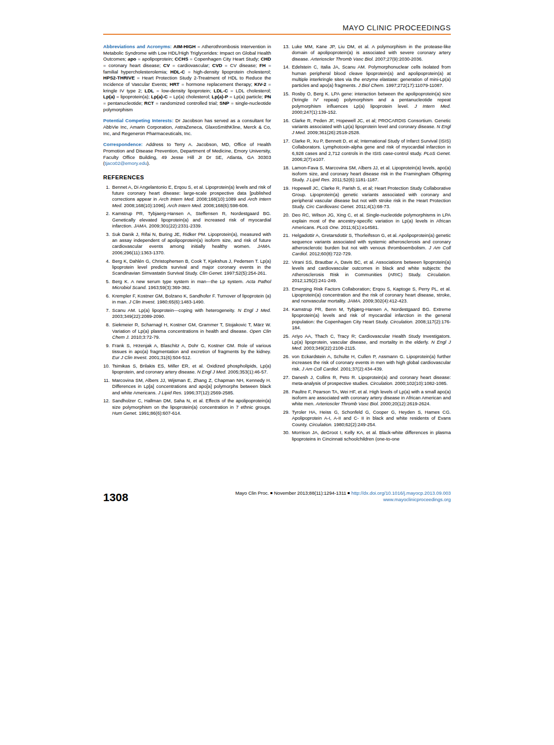MAYO CLINIC PROCEEDINGS
Abbreviations and Acronyms: AIM-HIGH = Atherothrombosis Intervention in Metabolic Syndrome with Low HDL/High Triglycerides: Impact on Global Health Outcomes; apo = apolipoprotein; CCHS = Copenhagen City Heart Study; CHD = coronary heart disease; CV = cardiovascular; CVD = CV disease; FH = familial hypercholesterolemia; HDL-C = high-density lipoprotein cholesterol; HPS2-THRIVE = Heart Protection Study 2-Treatment of HDL to Reduce the Incidence of Vascular Events; HRT = hormone replacement therapy; KIV-2 = kringle IV type 2; LDL = low-density lipoprotein; LDL-C = LDL cholesterol; Lp(a) = lipoprotein(a); Lp(a)-C = Lp(a) cholesterol; Lp(a)-P = Lp(a) particle; PN = pentanucleotide; RCT = randomized controlled trial; SNP = single-nucleotide polymorphism
Potential Competing Interests: Dr Jacobson has served as a consultant for AbbVie Inc, Amarin Corporation, AstraZeneca, GlaxoSmithKline, Merck & Co, Inc, and Regeneron Pharmaceuticals, Inc.
Correspondence: Address to Terry A. Jacobson, MD, Office of Health Promotion and Disease Prevention, Department of Medicine, Emory University, Faculty Office Building, 49 Jesse Hill Jr Dr SE, Atlanta, GA 30303 (tjaco02@emory.edu).
REFERENCES
Bennet A, Di Angelantonio E, Erqou S, et al. Lipoprotein(a) levels and risk of future coronary heart disease: large-scale prospective data [published corrections appear in Arch Intern Med. 2008;168(10):1089 and Arch Intern Med. 2008;168(10):1096]. Arch Intern Med. 2008;168(6):598-608.
Kamstrup PR, Tybjaerg-Hansen A, Steffensen R, Nordestgaard BG. Genetically elevated lipoprotein(a) and increased risk of myocardial infarction. JAMA. 2009;301(22):2331-2339.
Suk Danik J, Rifai N, Buring JE, Ridker PM. Lipoprotein(a), measured with an assay independent of apolipoprotein(a) isoform size, and risk of future cardiovascular events among initially healthy women. JAMA. 2006;296(11):1363-1370.
Berg K, Dahlén G, Christophersen B, Cook T, Kjekshus J, Pedersen T. Lp(a) lipoprotein level predicts survival and major coronary events in the Scandinavian Simvastatin Survival Study. Clin Genet. 1997;52(5):254-261.
Berg K. A new serum type system in man—the Lp system. Acta Pathol Microbiol Scand. 1963;59(3):369-382.
Krempler F, Kostner GM, Bolzano K, Sandhofer F. Turnover of lipoprotein (a) in man. J Clin Invest. 1980;65(6):1483-1490.
Scanu AM. Lp(a) lipoprotein—coping with heterogeneity. N Engl J Med. 2003;349(22):2089-2090.
Siekmeier R, Scharnagl H, Kostner GM, Grammer T, Stojakovic T, März W. Variation of Lp(a) plasma concentrations in health and disease. Open Clin Chem J. 2010;3:72-79.
Frank S, Hrzenjak A, Blaschitz A, Dohr G, Kostner GM. Role of various tissues in apo(a) fragmentation and excretion of fragments by the kidney. Eur J Clin Invest. 2001;31(6):504-512.
Tsimikas S, Brilakis ES, Miller ER, et al. Oxidized phospholipids, Lp(a) lipoprotein, and coronary artery disease. N Engl J Med. 2005;353(1):46-57.
Marcovina SM, Albers JJ, Wijsman E, Zhang Z, Chapman NH, Kennedy H. Differences in Lp[a] concentrations and apo[a] polymorphs between black and white Americans. J Lipid Res. 1996;37(12):2569-2585.
Sandholzer C, Hallman DM, Saha N, et al. Effects of the apolipoprotein(a) size polymorphism on the lipoprotein(a) concentration in 7 ethnic groups. Hum Genet. 1991;86(6):607-614.
Luke MM, Kane JP, Liu DM, et al. A polymorphism in the protease-like domain of apolipoprotein(a) is associated with severe coronary artery disease. Arterioscler Thromb Vasc Biol. 2007;27(9):2030-2036.
Edelstein C, Italia JA, Scanu AM. Polymorphonuclear cells isolated from human peripheral blood cleave lipoprotein(a) and apolipoprotein(a) at multiple interkringle sites via the enzyme elastase: generation of mini-Lp(a) particles and apo(a) fragments. J Biol Chem. 1997;272(17):11079-11087.
Rosby O, Berg K. LPA gene: interaction between the apolipoprotein(a) size ('kringle IV' repeat) polymorphism and a pentanucleotide repeat polymorphism influences Lp(a) lipoprotein level. J Intern Med. 2000;247(1):139-152.
Clarke R, Peden JF, Hopewell JC, et al; PROCARDIS Consortium. Genetic variants associated with Lp(a) lipoprotein level and coronary disease. N Engl J Med. 2009;361(26):2518-2528.
Clarke R, Xu P, Bennett D, et al; International Study of Infarct Survival (ISIS) Collaborators. Lymphotoxin-alpha gene and risk of myocardial infarction in 6,928 cases and 2,712 controls in the ISIS case-control study. PLoS Genet. 2006;2(7):e107.
Lamon-Fava S, Marcovina SM, Albers JJ, et al. Lipoprotein(a) levels, apo(a) isoform size, and coronary heart disease risk in the Framingham Offspring Study. J Lipid Res. 2011;52(6):1181-1187.
Hopewell JC, Clarke R, Parish S, et al; Heart Protection Study Collaborative Group. Lipoprotein(a) genetic variants associated with coronary and peripheral vascular disease but not with stroke risk in the Heart Protection Study. Circ Cardiovasc Genet. 2011;4(1):68-73.
Deo RC, Wilson JG, Xing C, et al. Single-nucleotide polymorphisms in LPA explain most of the ancestry-specific variation in Lp(a) levels in African Americans. PLoS One. 2011;6(1):e14581.
Helgadottir A, Gretarsdottir S, Thorleifsson G, et al. Apolipoprotein(a) genetic sequence variants associated with systemic atherosclerosis and coronary atherosclerotic burden but not with venous thromboembolism. J Am Coll Cardiol. 2012;60(8):722-729.
Virani SS, Brautbar A, Davis BC, et al. Associations between lipoprotein(a) levels and cardiovascular outcomes in black and white subjects: the Atherosclerosis Risk in Communities (ARIC) Study. Circulation. 2012;125(2):241-249.
Emerging Risk Factors Collaboration; Erqou S, Kaptoge S, Perry PL, et al. Lipoprotein(a) concentration and the risk of coronary heart disease, stroke, and nonvascular mortality. JAMA. 2009;302(4):412-423.
Kamstrup PR, Benn M, Tybjærg-Hansen A, Nordestgaard BG. Extreme lipoprotein(a) levels and risk of myocardial infarction in the general population: the Copenhagen City Heart Study. Circulation. 2008;117(2):176-184.
Ariyo AA, Thach C, Tracy R; Cardiovascular Health Study Investigators. Lp(a) lipoprotein, vascular disease, and mortality in the elderly. N Engl J Med. 2003;349(22):2108-2115.
von Eckardstein A, Schulte H, Cullen P, Assmann G. Lipoprotein(a) further increases the risk of coronary events in men with high global cardiovascular risk. J Am Coll Cardiol. 2001;37(2):434-439.
Danesh J, Collins R, Peto R. Lipoprotein(a) and coronary heart disease: meta-analysis of prospective studies. Circulation. 2000;102(10):1082-1085.
Paultre F, Pearson TA, Wei HF, et al. High levels of Lp(a) with a small apo(a) isoform are associated with coronary artery disease in African American and white men. Arterioscler Thromb Vasc Biol. 2000;20(12):2619-2624.
Tyroler HA, Heiss G, Schonfeld G, Cooper G, Heyden S, Hames CG. Apolipoprotein A-I, A-II and C- II in black and white residents of Evans County. Circulation. 1980;62(2):249-254.
Morrison JA, deGroot I, Kelly KA, et al. Black-white differences in plasma lipoproteins in Cincinnati schoolchildren (one-to-one
1308
Mayo Clin Proc. ■ November 2013;88(11):1294-1311 ■ http://dx.doi.org/10.1016/j.mayocp.2013.09.003
www.mayoclinicproceedings.org